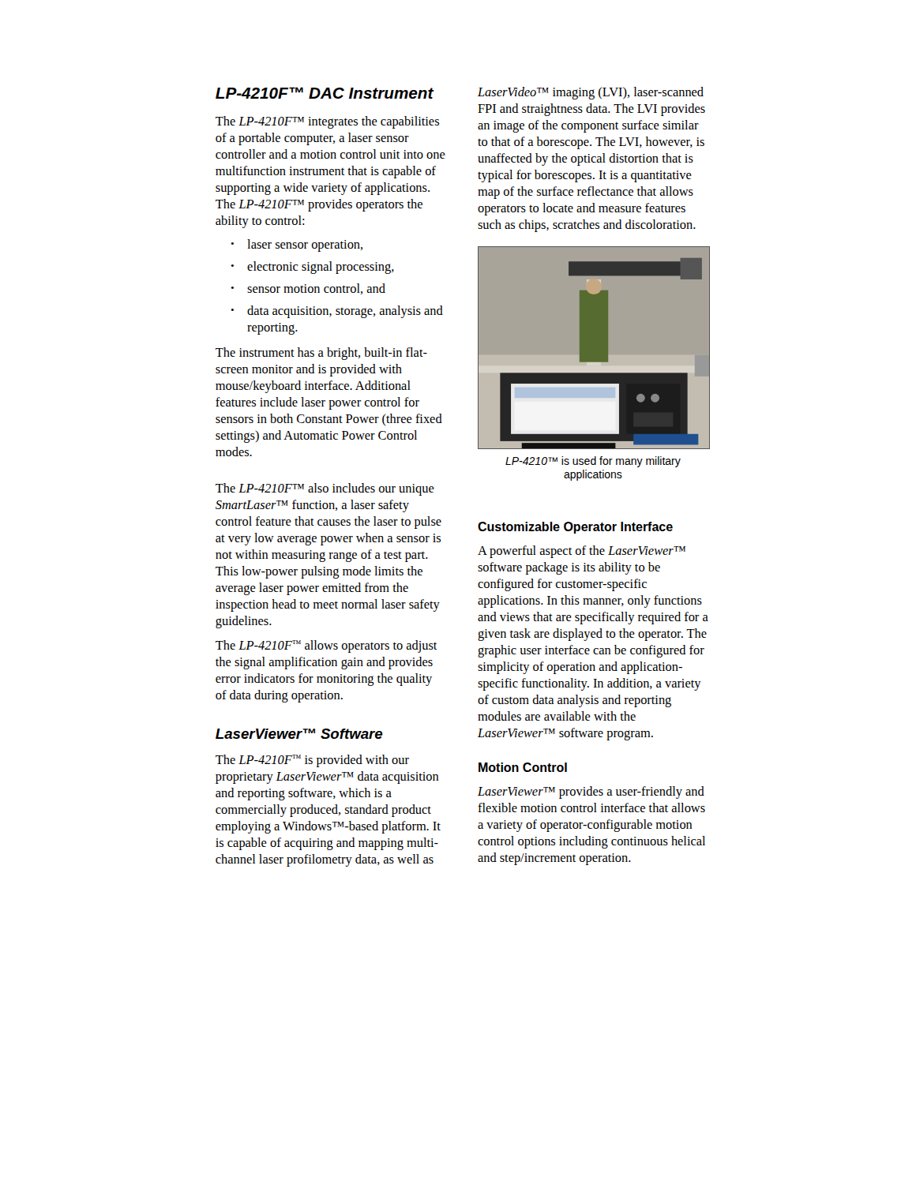LP-4210F™ DAC Instrument
The LP-4210F™ integrates the capabilities of a portable computer, a laser sensor controller and a motion control unit into one multifunction instrument that is capable of supporting a wide variety of applications. The LP-4210F™ provides operators the ability to control:
laser sensor operation,
electronic signal processing,
sensor motion control, and
data acquisition, storage, analysis and reporting.
The instrument has a bright, built-in flat-screen monitor and is provided with mouse/keyboard interface. Additional features include laser power control for sensors in both Constant Power (three fixed settings) and Automatic Power Control modes.
The LP-4210F™ also includes our unique SmartLaser™ function, a laser safety control feature that causes the laser to pulse at very low average power when a sensor is not within measuring range of a test part. This low-power pulsing mode limits the average laser power emitted from the inspection head to meet normal laser safety guidelines.
The LP-4210F™ allows operators to adjust the signal amplification gain and provides error indicators for monitoring the quality of data during operation.
LaserViewer™ Software
The LP-4210F™ is provided with our proprietary LaserViewer™ data acquisition and reporting software, which is a commercially produced, standard product employing a Windows™-based platform. It is capable of acquiring and mapping multi-channel laser profilometry data, as well as LaserVideo™ imaging (LVI), laser-scanned FPI and straightness data. The LVI provides an image of the component surface similar to that of a borescope. The LVI, however, is unaffected by the optical distortion that is typical for borescopes. It is a quantitative map of the surface reflectance that allows operators to locate and measure features such as chips, scratches and discoloration.
LP-4210™ is used for many military applications
Customizable Operator Interface
A powerful aspect of the LaserViewer™ software package is its ability to be configured for customer-specific applications. In this manner, only functions and views that are specifically required for a given task are displayed to the operator. The graphic user interface can be configured for simplicity of operation and application-specific functionality. In addition, a variety of custom data analysis and reporting modules are available with the LaserViewer™ software program.
Motion Control
LaserViewer™ provides a user-friendly and flexible motion control interface that allows a variety of operator-configurable motion control options including continuous helical and step/increment operation.